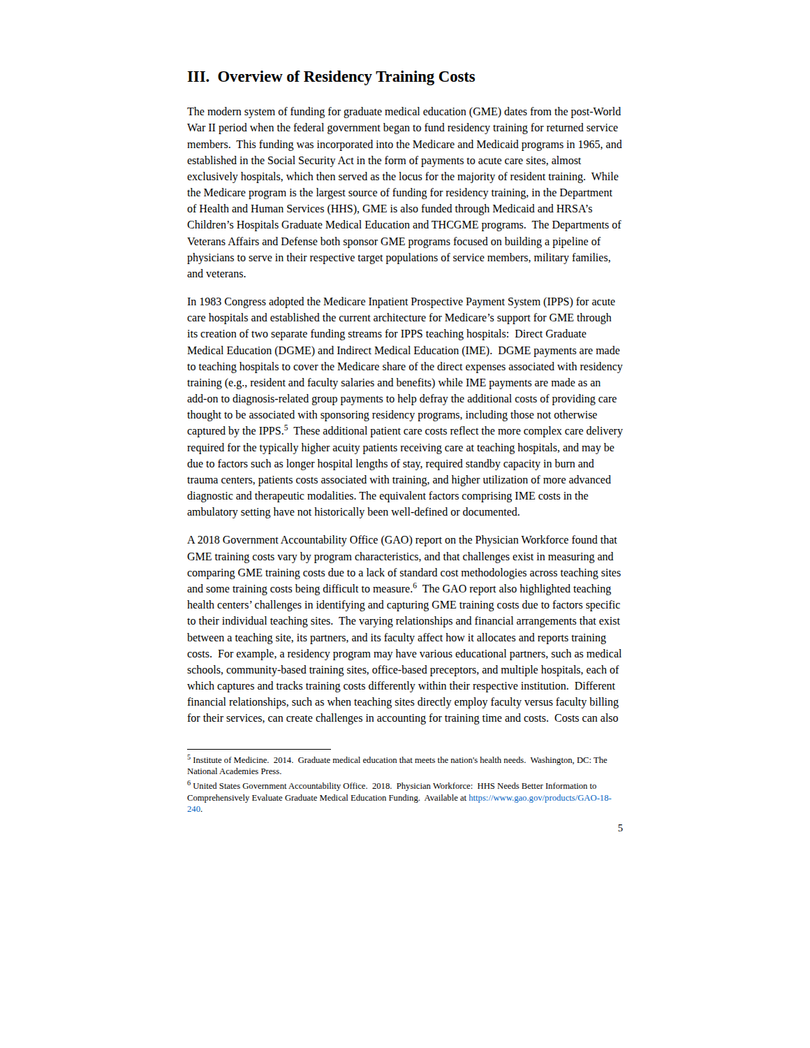III. Overview of Residency Training Costs
The modern system of funding for graduate medical education (GME) dates from the post-World War II period when the federal government began to fund residency training for returned service members. This funding was incorporated into the Medicare and Medicaid programs in 1965, and established in the Social Security Act in the form of payments to acute care sites, almost exclusively hospitals, which then served as the locus for the majority of resident training. While the Medicare program is the largest source of funding for residency training, in the Department of Health and Human Services (HHS), GME is also funded through Medicaid and HRSA’s Children’s Hospitals Graduate Medical Education and THCGME programs. The Departments of Veterans Affairs and Defense both sponsor GME programs focused on building a pipeline of physicians to serve in their respective target populations of service members, military families, and veterans.
In 1983 Congress adopted the Medicare Inpatient Prospective Payment System (IPPS) for acute care hospitals and established the current architecture for Medicare’s support for GME through its creation of two separate funding streams for IPPS teaching hospitals: Direct Graduate Medical Education (DGME) and Indirect Medical Education (IME). DGME payments are made to teaching hospitals to cover the Medicare share of the direct expenses associated with residency training (e.g., resident and faculty salaries and benefits) while IME payments are made as an add-on to diagnosis-related group payments to help defray the additional costs of providing care thought to be associated with sponsoring residency programs, including those not otherwise captured by the IPPS.5 These additional patient care costs reflect the more complex care delivery required for the typically higher acuity patients receiving care at teaching hospitals, and may be due to factors such as longer hospital lengths of stay, required standby capacity in burn and trauma centers, patients costs associated with training, and higher utilization of more advanced diagnostic and therapeutic modalities. The equivalent factors comprising IME costs in the ambulatory setting have not historically been well-defined or documented.
A 2018 Government Accountability Office (GAO) report on the Physician Workforce found that GME training costs vary by program characteristics, and that challenges exist in measuring and comparing GME training costs due to a lack of standard cost methodologies across teaching sites and some training costs being difficult to measure.6 The GAO report also highlighted teaching health centers’ challenges in identifying and capturing GME training costs due to factors specific to their individual teaching sites. The varying relationships and financial arrangements that exist between a teaching site, its partners, and its faculty affect how it allocates and reports training costs. For example, a residency program may have various educational partners, such as medical schools, community-based training sites, office-based preceptors, and multiple hospitals, each of which captures and tracks training costs differently within their respective institution. Different financial relationships, such as when teaching sites directly employ faculty versus faculty billing for their services, can create challenges in accounting for training time and costs. Costs can also
5 Institute of Medicine. 2014. Graduate medical education that meets the nation's health needs. Washington, DC: The National Academies Press.
6 United States Government Accountability Office. 2018. Physician Workforce: HHS Needs Better Information to Comprehensively Evaluate Graduate Medical Education Funding. Available at https://www.gao.gov/products/GAO-18-240.
5